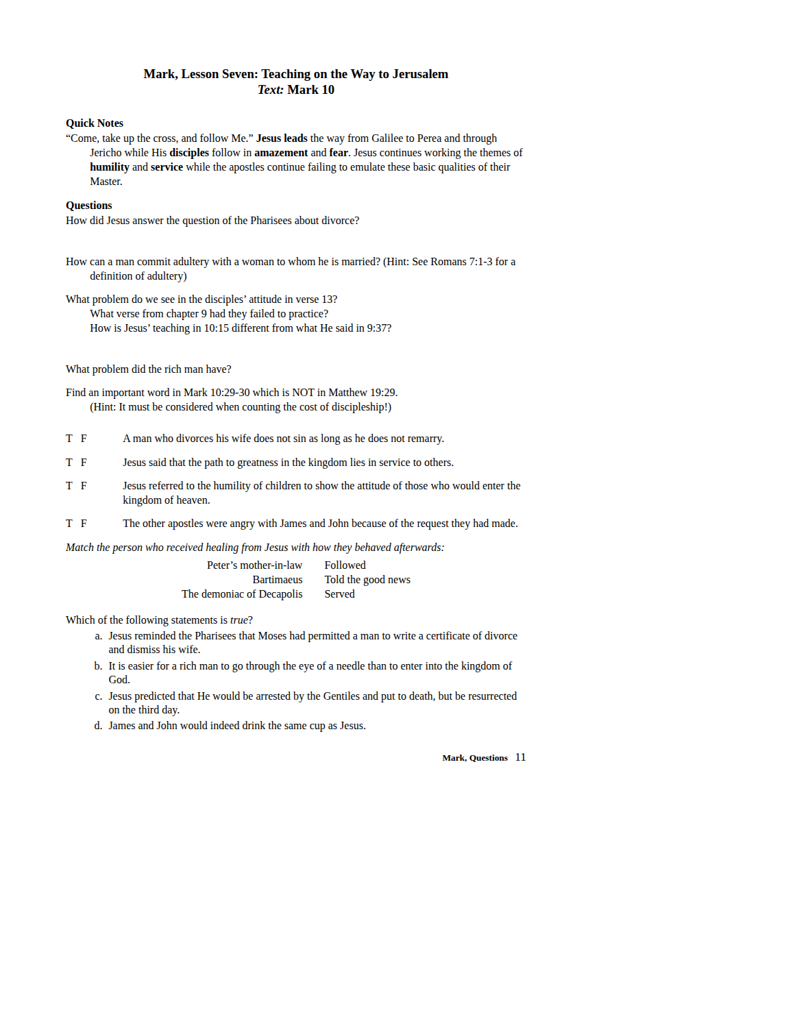Mark, Lesson Seven: Teaching on the Way to Jerusalem
Text: Mark 10
Quick Notes
“Come, take up the cross, and follow Me.” Jesus leads the way from Galilee to Perea and through Jericho while His disciples follow in amazement and fear. Jesus continues working the themes of humility and service while the apostles continue failing to emulate these basic qualities of their Master.
Questions
How did Jesus answer the question of the Pharisees about divorce?
How can a man commit adultery with a woman to whom he is married? (Hint: See Romans 7:1-3 for a definition of adultery)
What problem do we see in the disciples’ attitude in verse 13?
What verse from chapter 9 had they failed to practice?
How is Jesus’ teaching in 10:15 different from what He said in 9:37?
What problem did the rich man have?
Find an important word in Mark 10:29-30 which is NOT in Matthew 19:29.
(Hint: It must be considered when counting the cost of discipleship!)
T F
A man who divorces his wife does not sin as long as he does not remarry.
T F
Jesus said that the path to greatness in the kingdom lies in service to others.
T F
Jesus referred to the humility of children to show the attitude of those who would enter the kingdom of heaven.
T F
The other apostles were angry with James and John because of the request they had made.
Match the person who received healing from Jesus with how they behaved afterwards:
| Peter’s mother-in-law | Followed |
| Bartimaeus | Told the good news |
| The demoniac of Decapolis | Served |
Which of the following statements is true?
Jesus reminded the Pharisees that Moses had permitted a man to write a certificate of divorce and dismiss his wife.
It is easier for a rich man to go through the eye of a needle than to enter into the kingdom of God.
Jesus predicted that He would be arrested by the Gentiles and put to death, but be resurrected on the third day.
James and John would indeed drink the same cup as Jesus.
Mark, Questions 11